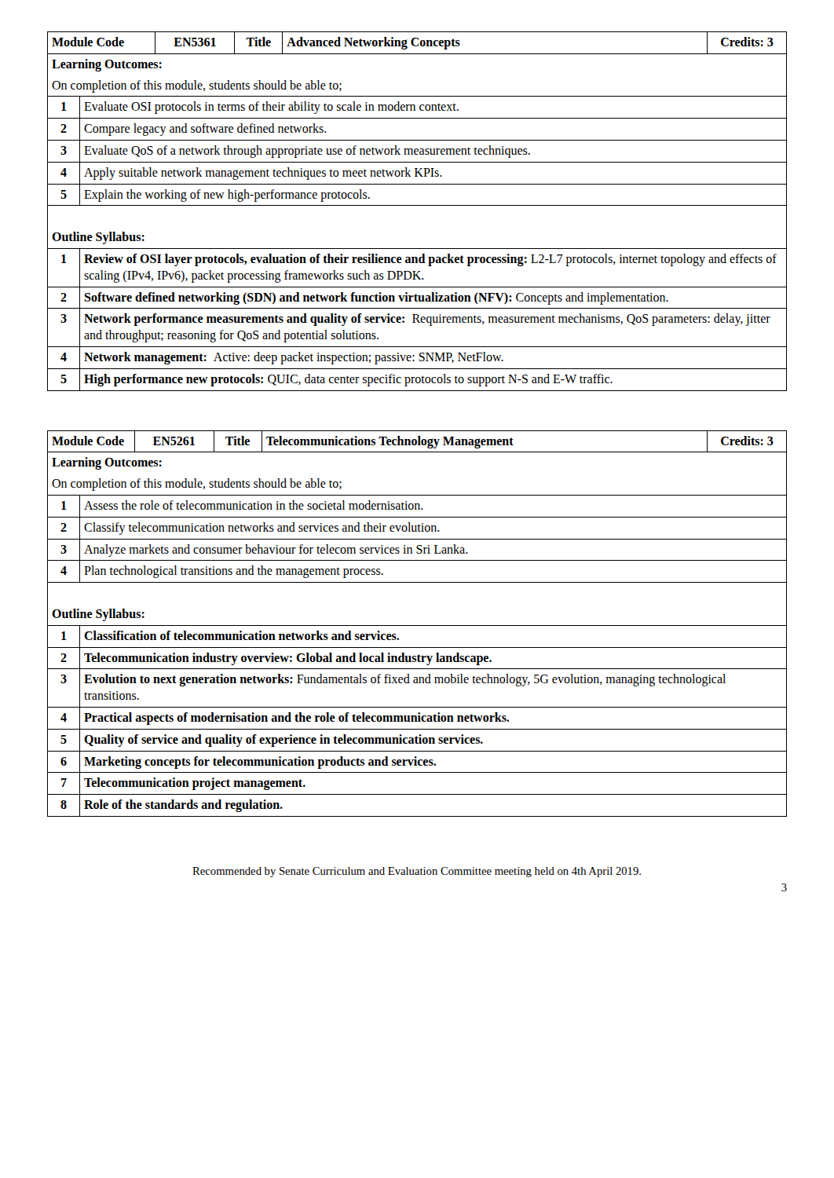| Module Code | EN5361 | Title | Advanced Networking Concepts | Credits: 3 |
| Learning Outcomes: |
| On completion of this module, students should be able to; |
| 1 | Evaluate OSI protocols in terms of their ability to scale in modern context. |
| 2 | Compare legacy and software defined networks. |
| 3 | Evaluate QoS of a network through appropriate use of network measurement techniques. |
| 4 | Apply suitable network management techniques to meet network KPIs. |
| 5 | Explain the working of new high-performance protocols. |
| Outline Syllabus: |
| 1 | Review of OSI layer protocols, evaluation of their resilience and packet processing: L2-L7 protocols, internet topology and effects of scaling (IPv4, IPv6), packet processing frameworks such as DPDK. |
| 2 | Software defined networking (SDN) and network function virtualization (NFV): Concepts and implementation. |
| 3 | Network performance measurements and quality of service: Requirements, measurement mechanisms, QoS parameters: delay, jitter and throughput; reasoning for QoS and potential solutions. |
| 4 | Network management: Active: deep packet inspection; passive: SNMP, NetFlow. |
| 5 | High performance new protocols: QUIC, data center specific protocols to support N-S and E-W traffic. |
| Module Code | EN5261 | Title | Telecommunications Technology Management | Credits: 3 |
| Learning Outcomes: |
| On completion of this module, students should be able to; |
| 1 | Assess the role of telecommunication in the societal modernisation. |
| 2 | Classify telecommunication networks and services and their evolution. |
| 3 | Analyze markets and consumer behaviour for telecom services in Sri Lanka. |
| 4 | Plan technological transitions and the management process. |
| Outline Syllabus: |
| 1 | Classification of telecommunication networks and services. |
| 2 | Telecommunication industry overview: Global and local industry landscape. |
| 3 | Evolution to next generation networks: Fundamentals of fixed and mobile technology, 5G evolution, managing technological transitions. |
| 4 | Practical aspects of modernisation and the role of telecommunication networks. |
| 5 | Quality of service and quality of experience in telecommunication services. |
| 6 | Marketing concepts for telecommunication products and services. |
| 7 | Telecommunication project management. |
| 8 | Role of the standards and regulation. |
Recommended by Senate Curriculum and Evaluation Committee meeting held on 4th April 2019.
3